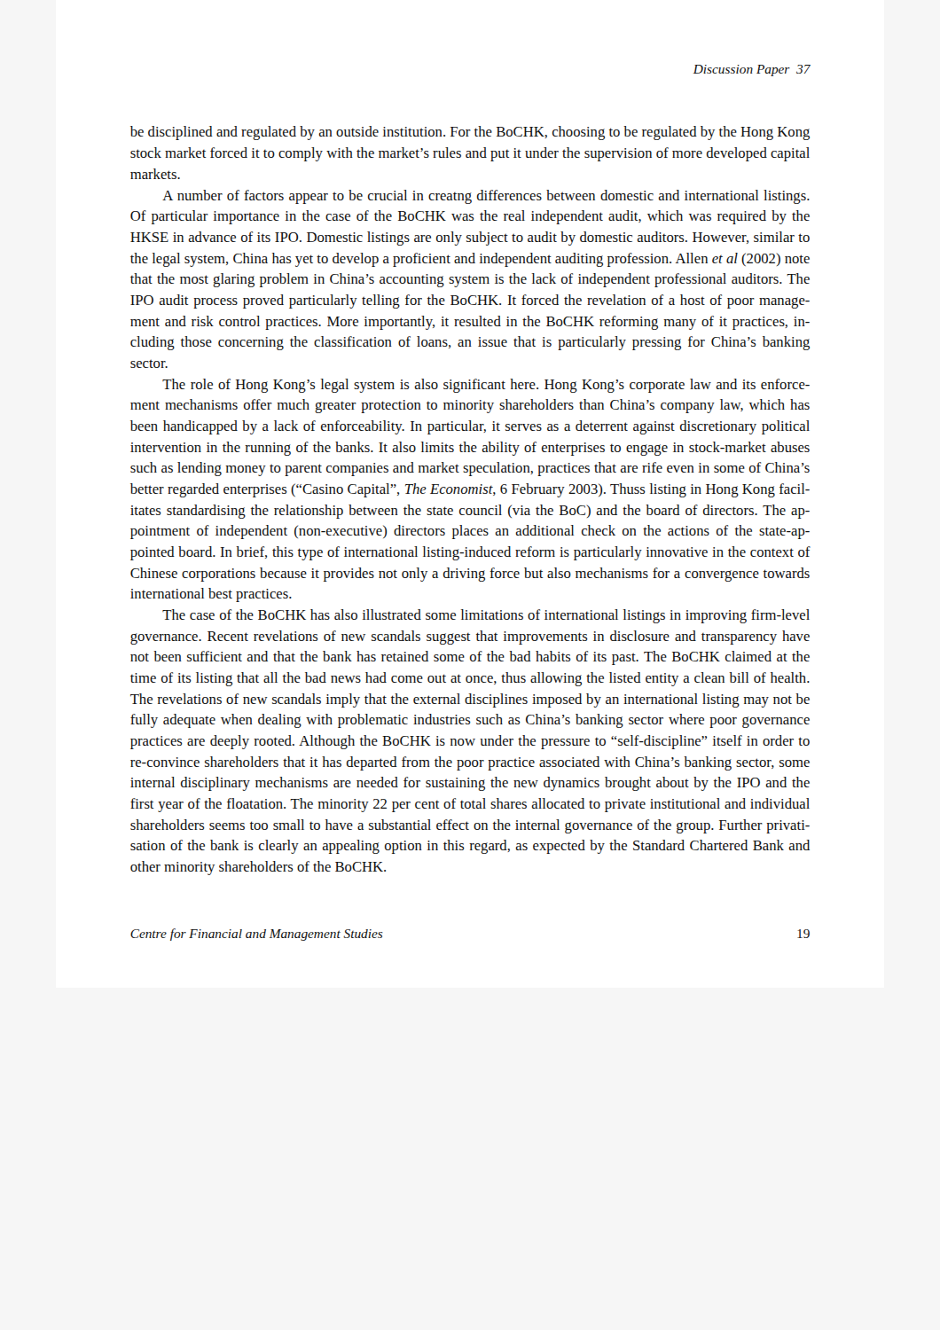Discussion Paper 37
be disciplined and regulated by an outside institution. For the BoCHK, choosing to be regulated by the Hong Kong stock market forced it to comply with the market’s rules and put it under the supervision of more developed capital markets.
A number of factors appear to be crucial in creatng differences between domestic and international listings. Of particular importance in the case of the BoCHK was the real independent audit, which was required by the HKSE in advance of its IPO. Domestic listings are only subject to audit by domestic auditors. However, similar to the legal system, China has yet to develop a proficient and independent auditing profession. Allen et al (2002) note that the most glaring problem in China’s accounting system is the lack of independent professional auditors. The IPO audit process proved particularly telling for the BoCHK. It forced the revelation of a host of poor management and risk control practices. More importantly, it resulted in the BoCHK reforming many of it practices, including those concerning the classification of loans, an issue that is particularly pressing for China’s banking sector.
The role of Hong Kong’s legal system is also significant here. Hong Kong’s corporate law and its enforcement mechanisms offer much greater protection to minority shareholders than China’s company law, which has been handicapped by a lack of enforceability. In particular, it serves as a deterrent against discretionary political intervention in the running of the banks. It also limits the ability of enterprises to engage in stock-market abuses such as lending money to parent companies and market speculation, practices that are rife even in some of China’s better regarded enterprises (“Casino Capital”, The Economist, 6 February 2003). Thuss listing in Hong Kong facilitates standardising the relationship between the state council (via the BoC) and the board of directors. The appointment of independent (non-executive) directors places an additional check on the actions of the state-appointed board. In brief, this type of international listing-induced reform is particularly innovative in the context of Chinese corporations because it provides not only a driving force but also mechanisms for a convergence towards international best practices.
The case of the BoCHK has also illustrated some limitations of international listings in improving firm-level governance. Recent revelations of new scandals suggest that improvements in disclosure and transparency have not been sufficient and that the bank has retained some of the bad habits of its past. The BoCHK claimed at the time of its listing that all the bad news had come out at once, thus allowing the listed entity a clean bill of health. The revelations of new scandals imply that the external disciplines imposed by an international listing may not be fully adequate when dealing with problematic industries such as China’s banking sector where poor governance practices are deeply rooted. Although the BoCHK is now under the pressure to “self-discipline” itself in order to re-convince shareholders that it has departed from the poor practice associated with China’s banking sector, some internal disciplinary mechanisms are needed for sustaining the new dynamics brought about by the IPO and the first year of the floatation. The minority 22 per cent of total shares allocated to private institutional and individual shareholders seems too small to have a substantial effect on the internal governance of the group. Further privatisation of the bank is clearly an appealing option in this regard, as expected by the Standard Chartered Bank and other minority shareholders of the BoCHK.
Centre for Financial and Management Studies 19